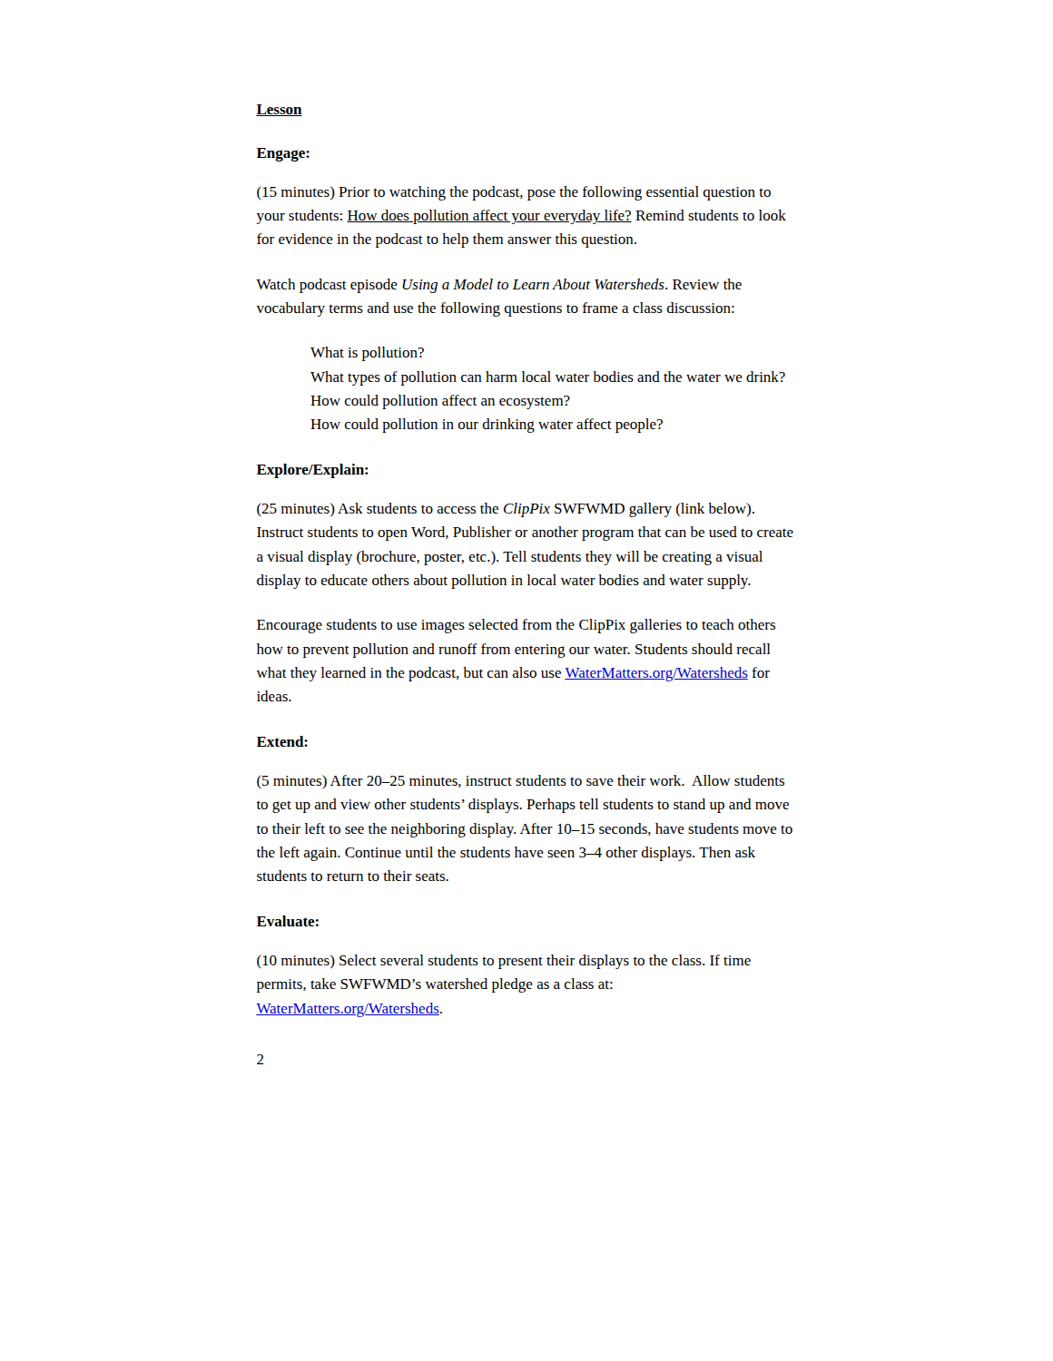Lesson
Engage:
(15 minutes) Prior to watching the podcast, pose the following essential question to your students: How does pollution affect your everyday life? Remind students to look for evidence in the podcast to help them answer this question.
Watch podcast episode Using a Model to Learn About Watersheds. Review the vocabulary terms and use the following questions to frame a class discussion:
What is pollution?
What types of pollution can harm local water bodies and the water we drink?
How could pollution affect an ecosystem?
How could pollution in our drinking water affect people?
Explore/Explain:
(25 minutes) Ask students to access the ClipPix SWFWMD gallery (link below). Instruct students to open Word, Publisher or another program that can be used to create a visual display (brochure, poster, etc.). Tell students they will be creating a visual display to educate others about pollution in local water bodies and water supply.
Encourage students to use images selected from the ClipPix galleries to teach others how to prevent pollution and runoff from entering our water. Students should recall what they learned in the podcast, but can also use WaterMatters.org/Watersheds for ideas.
Extend:
(5 minutes) After 20–25 minutes, instruct students to save their work. Allow students to get up and view other students’ displays. Perhaps tell students to stand up and move to their left to see the neighboring display. After 10–15 seconds, have students move to the left again. Continue until the students have seen 3–4 other displays. Then ask students to return to their seats.
Evaluate:
(10 minutes) Select several students to present their displays to the class. If time permits, take SWFWMD’s watershed pledge as a class at: WaterMatters.org/Watersheds.
2